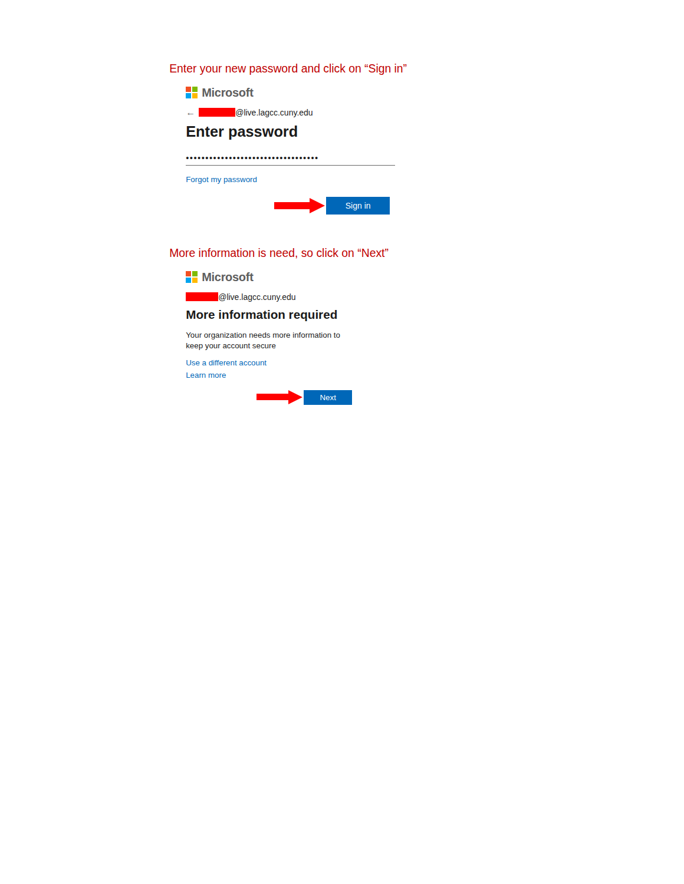Enter your new password and click on “Sign in”
Microsoft
← @live.lagcc.cuny.edu
Enter password
••••••••••••••••••••••••••••••••••
Forgot my password
Sign in
More information is need, so click on “Next”
Microsoft
@live.lagcc.cuny.edu
More information required
Your organization needs more information to keep your account secure
Use a different account Learn more
Next